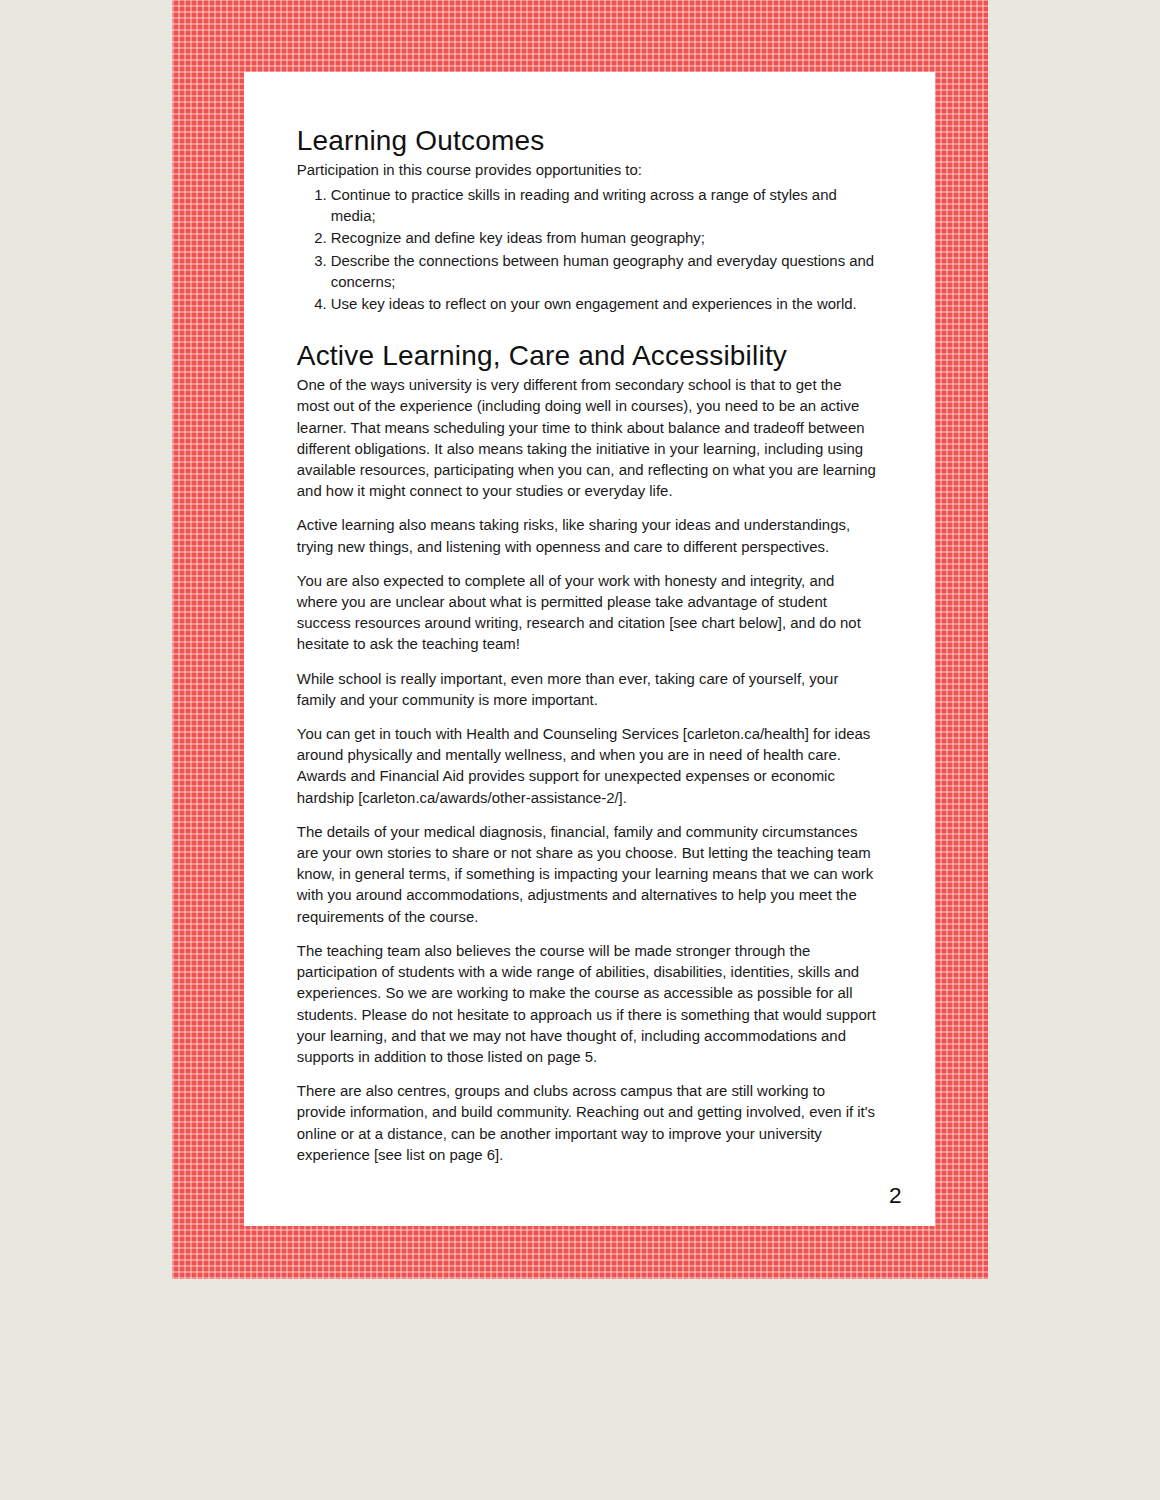Learning Outcomes
Participation in this course provides opportunities to:
Continue to practice skills in reading and writing across a range of styles and media;
Recognize and define key ideas from human geography;
Describe the connections between human geography and everyday questions and concerns;
Use key ideas to reflect on your own engagement and experiences in the world.
Active Learning, Care and Accessibility
One of the ways university is very different from secondary school is that to get the most out of the experience (including doing well in courses), you need to be an active learner. That means scheduling your time to think about balance and tradeoff between different obligations. It also means taking the initiative in your learning, including using available resources, participating when you can, and reflecting on what you are learning and how it might connect to your studies or everyday life.
Active learning also means taking risks, like sharing your ideas and understandings, trying new things, and listening with openness and care to different perspectives.
You are also expected to complete all of your work with honesty and integrity, and where you are unclear about what is permitted please take advantage of student success resources around writing, research and citation [see chart below], and do not hesitate to ask the teaching team!
While school is really important, even more than ever, taking care of yourself, your family and your community is more important.
You can get in touch with Health and Counseling Services [carleton.ca/health] for ideas around physically and mentally wellness, and when you are in need of health care. Awards and Financial Aid provides support for unexpected expenses or economic hardship [carleton.ca/awards/other-assistance-2/].
The details of your medical diagnosis, financial, family and community circumstances are your own stories to share or not share as you choose. But letting the teaching team know, in general terms, if something is impacting your learning means that we can work with you around accommodations, adjustments and alternatives to help you meet the requirements of the course.
The teaching team also believes the course will be made stronger through the participation of students with a wide range of abilities, disabilities, identities, skills and experiences. So we are working to make the course as accessible as possible for all students. Please do not hesitate to approach us if there is something that would support your learning, and that we may not have thought of, including accommodations and supports in addition to those listed on page 5.
There are also centres, groups and clubs across campus that are still working to provide information, and build community. Reaching out and getting involved, even if it's online or at a distance, can be another important way to improve your university experience [see list on page 6].
2